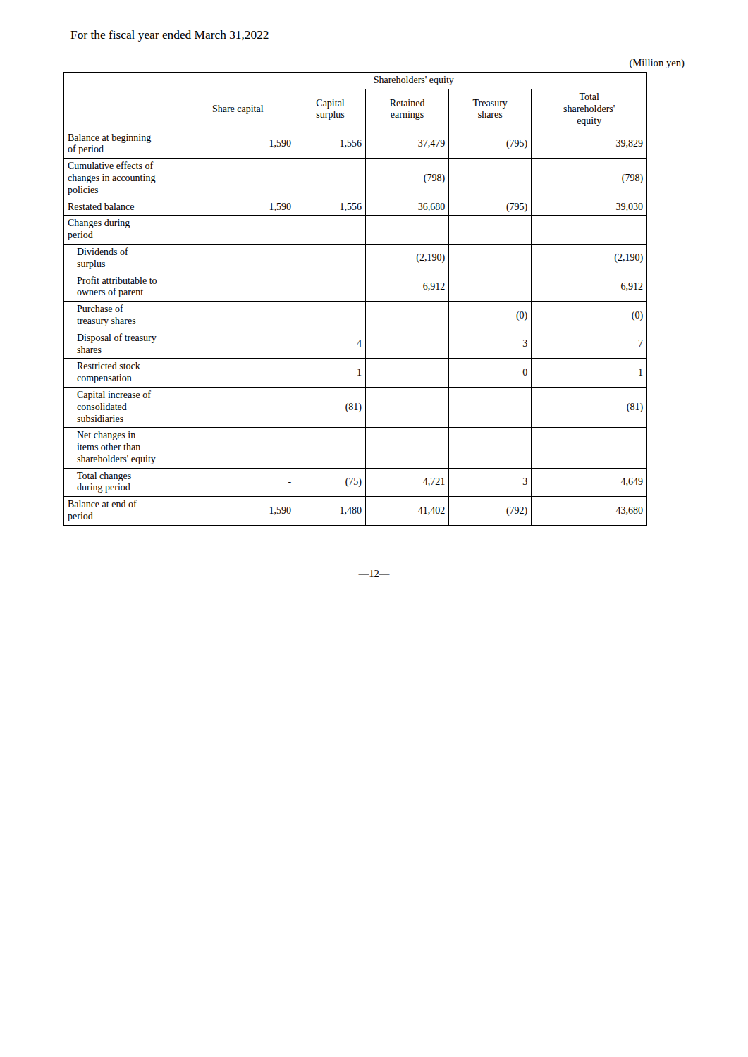For the fiscal year ended March 31,2022
(Million yen)
| | Shareholders' equity |
| --- | --- |
| Share capital | Capital surplus | Retained earnings | Treasury shares | Total shareholders' equity |
| Balance at beginning of period | 1,590 | 1,556 | 37,479 | (795) | 39,829 |
| Cumulative effects of changes in accounting policies | | | (798) | | (798) |
| Restated balance | 1,590 | 1,556 | 36,680 | (795) | 39,030 |
| Changes during period | | | | | |
| Dividends of surplus | | | (2,190) | | (2,190) |
| Profit attributable to owners of parent | | | 6,912 | | 6,912 |
| Purchase of treasury shares | | | | (0) | (0) |
| Disposal of treasury shares | | 4 | | 3 | 7 |
| Restricted stock compensation | | 1 | | 0 | 1 |
| Capital increase of consolidated subsidiaries | | (81) | | | (81) |
| Net changes in items other than shareholders' equity | | | | | |
| Total changes during period | - | (75) | 4,721 | 3 | 4,649 |
| Balance at end of period | 1,590 | 1,480 | 41,402 | (792) | 43,680 |
―12―